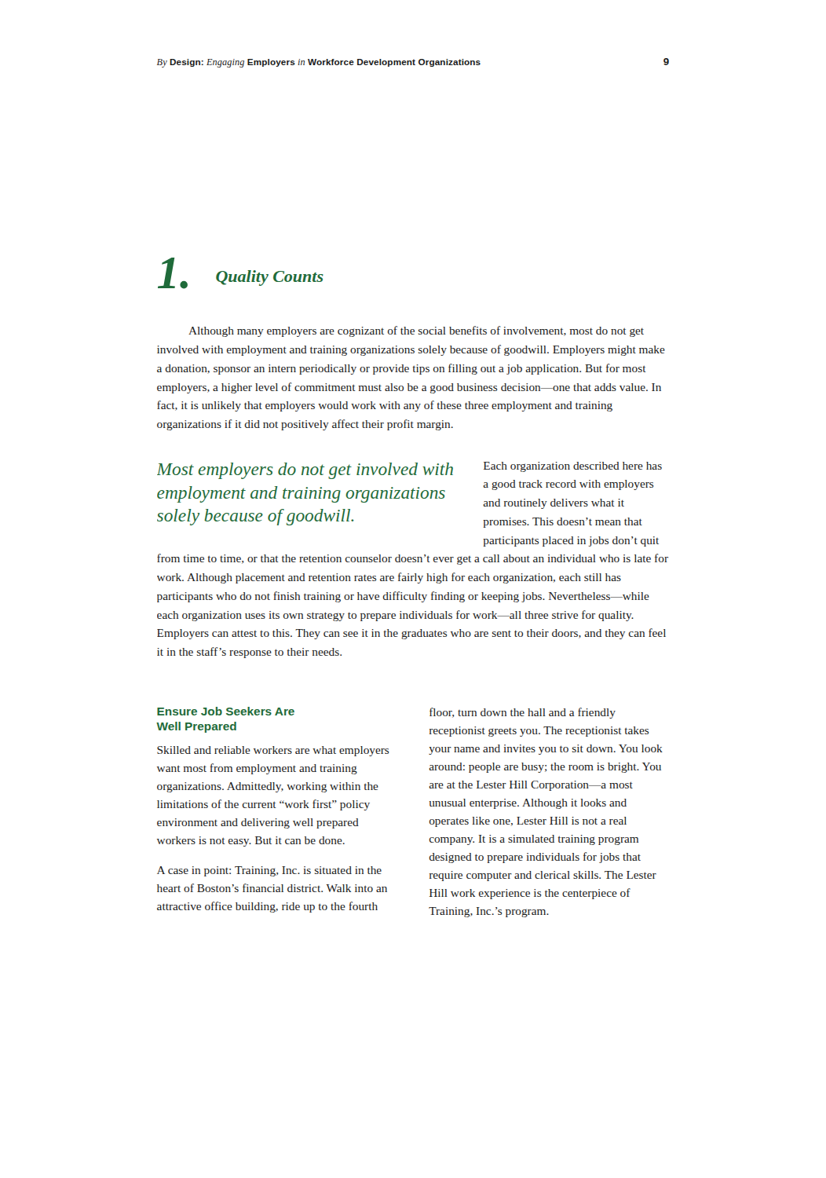By Design: Engaging Employers in Workforce Development Organizations
9
1.
Quality Counts
Although many employers are cognizant of the social benefits of involvement, most do not get involved with employment and training organizations solely because of goodwill. Employers might make a donation, sponsor an intern periodically or provide tips on filling out a job application. But for most employers, a higher level of commitment must also be a good business decision—one that adds value. In fact, it is unlikely that employers would work with any of these three employment and training organizations if it did not positively affect their profit margin.
Most employers do not get involved with employment and training organizations solely because of goodwill.
Each organization described here has a good track record with employers and routinely delivers what it promises. This doesn’t mean that participants placed in jobs don’t quit from time to time, or that the retention counselor doesn’t ever get a call about an individual who is late for work. Although placement and retention rates are fairly high for each organization, each still has participants who do not finish training or have difficulty finding or keeping jobs. Nevertheless—while each organization uses its own strategy to prepare individuals for work—all three strive for quality. Employers can attest to this. They can see it in the graduates who are sent to their doors, and they can feel it in the staff’s response to their needs.
Ensure Job Seekers Are
Well Prepared
Skilled and reliable workers are what employers want most from employment and training organizations. Admittedly, working within the limitations of the current “work first” policy environment and delivering well prepared workers is not easy. But it can be done.
A case in point: Training, Inc. is situated in the heart of Boston’s financial district. Walk into an attractive office building, ride up to the fourth floor, turn down the hall and a friendly receptionist greets you. The receptionist takes your name and invites you to sit down. You look around: people are busy; the room is bright. You are at the Lester Hill Corporation—a most unusual enterprise. Although it looks and operates like one, Lester Hill is not a real company. It is a simulated training program designed to prepare individuals for jobs that require computer and clerical skills. The Lester Hill work experience is the centerpiece of Training, Inc.’s program.